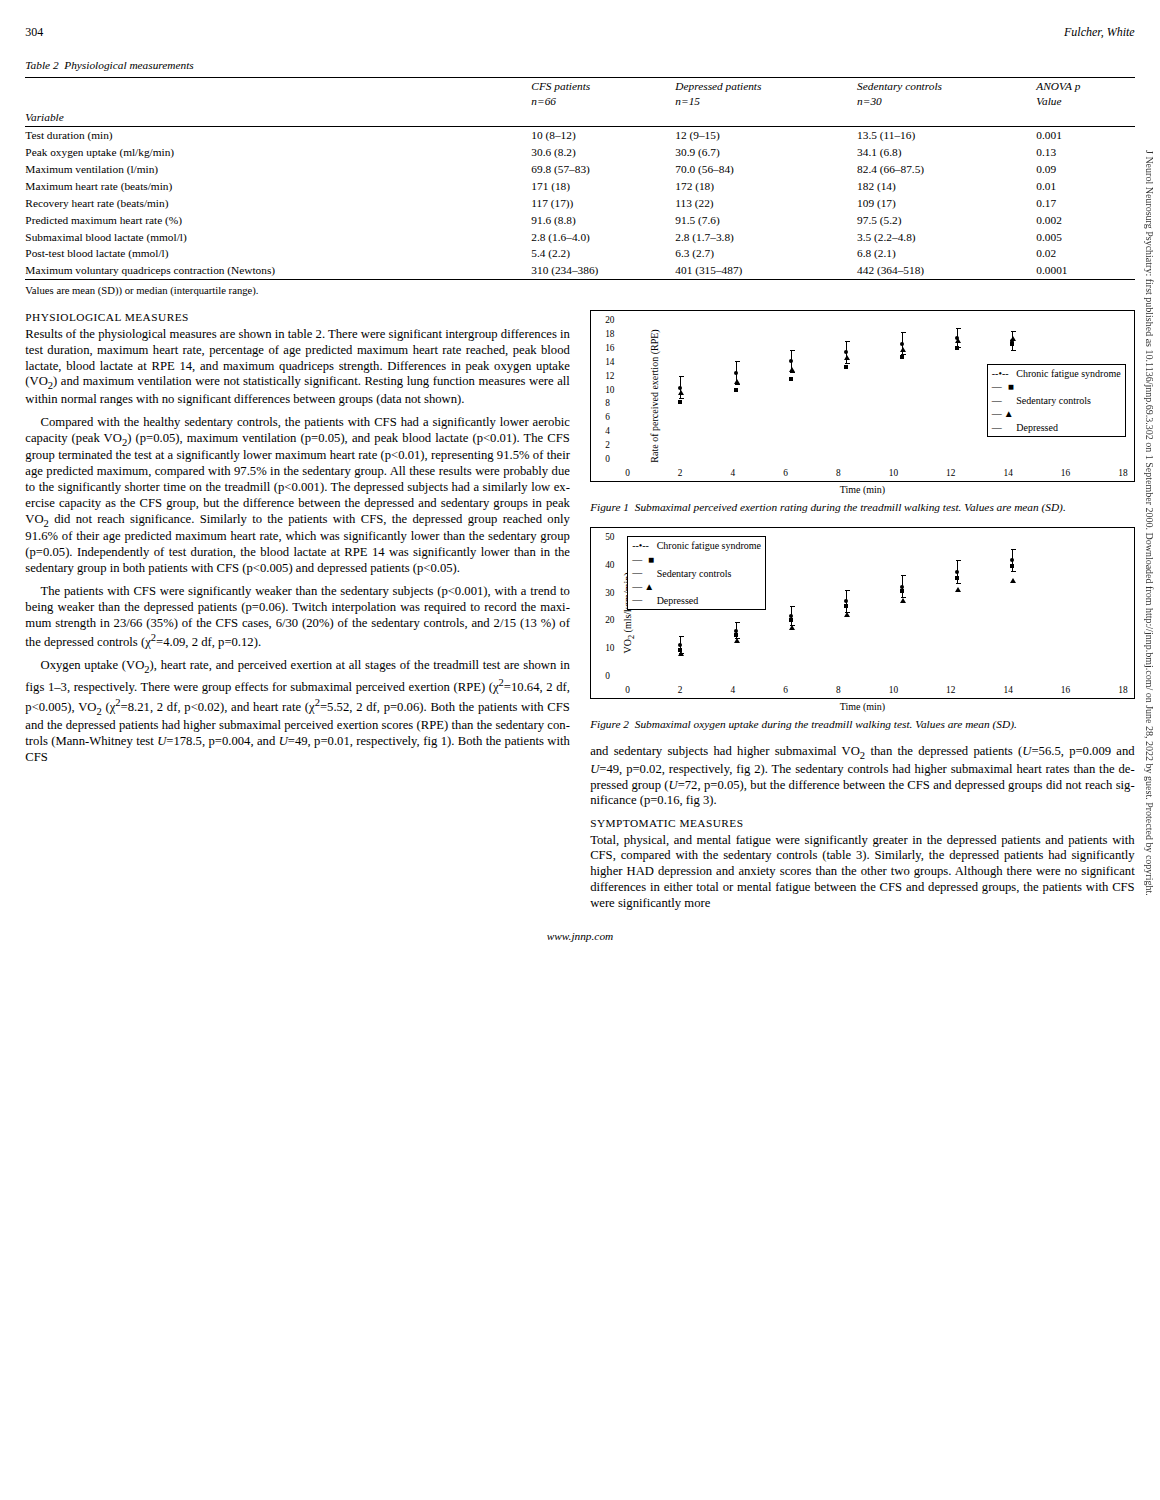J Neurol Neurosurg Psychiatry: first published as 10.1136/jnnp.69.3.302 on 1 September 2000. Downloaded from http://jnnp.bmj.com/ on June 28, 2022 by guest. Protected by copyright.
304 Fulcher, White
Table 2 Physiological measurements
| | CFS patients n=66 | Depressed patients n=15 | Sedentary controls n=30 | ANOVA p Value |
| --- | --- | --- | --- | --- |
| Variable | | | | |
| Test duration (min) | 10 (8–12) | 12 (9–15) | 13.5 (11–16) | 0.001 |
| Peak oxygen uptake (ml/kg/min) | 30.6 (8.2) | 30.9 (6.7) | 34.1 (6.8) | 0.13 |
| Maximum ventilation (l/min) | 69.8 (57–83) | 70.0 (56–84) | 82.4 (66–87.5) | 0.09 |
| Maximum heart rate (beats/min) | 171 (18) | 172 (18) | 182 (14) | 0.01 |
| Recovery heart rate (beats/min) | 117 (17)) | 113 (22) | 109 (17) | 0.17 |
| Predicted maximum heart rate (%) | 91.6 (8.8) | 91.5 (7.6) | 97.5 (5.2) | 0.002 |
| Submaximal blood lactate (mmol/l) | 2.8 (1.6–4.0) | 2.8 (1.7–3.8) | 3.5 (2.2–4.8) | 0.005 |
| Post-test blood lactate (mmol/l) | 5.4 (2.2) | 6.3 (2.7) | 6.8 (2.1) | 0.02 |
| Maximum voluntary quadriceps contraction (Newtons) | 310 (234–386) | 401 (315–487) | 442 (364–518) | 0.0001 |
Values are mean (SD)) or median (interquartile range).
Physiological measures
Results of the physiological measures are shown in table 2. There were significant intergroup differences in test duration, maximum heart rate, percentage of age predicted maximum heart rate reached, peak blood lactate, blood lactate at RPE 14, and maximum quadriceps strength. Differences in peak oxygen uptake (VO2) and maximum ventilation were not statistically significant. Resting lung function measures were all within normal ranges with no significant differences between groups (data not shown).
Compared with the healthy sedentary controls, the patients with CFS had a significantly lower aerobic capacity (peak VO2) (p=0.05), maximum ventilation (p=0.05), and peak blood lactate (p<0.01). The CFS group terminated the test at a significantly lower maximum heart rate (p<0.01), representing 91.5% of their age predicted maximum, compared with 97.5% in the sedentary group. All these results were probably due to the significantly shorter time on the treadmill (p<0.001). The depressed subjects had a similarly low exercise capacity as the CFS group, but the difference between the depressed and sedentary groups in peak VO2 did not reach significance. Similarly to the patients with CFS, the depressed group reached only 91.6% of their age predicted maximum heart rate, which was significantly lower than the sedentary group (p=0.05). Independently of test duration, the blood lactate at RPE 14 was significantly lower than in the sedentary group in both patients with CFS (p<0.005) and depressed patients (p<0.05).
The patients with CFS were significantly weaker than the sedentary subjects (p<0.001), with a trend to being weaker than the depressed patients (p=0.06). Twitch interpolation was required to record the maximum strength in 23/66 (35%) of the CFS cases, 6/30 (20%) of the sedentary controls, and 2/15 (13 %) of the depressed controls (χ2=4.09, 2 df, p=0.12).
Oxygen uptake (VO2), heart rate, and perceived exertion at all stages of the treadmill test are shown in figs 1–3, respectively. There were group effects for submaximal perceived exertion (RPE) (χ2=10.64, 2 df, p<0.005), VO2 (χ2=8.21, 2 df, p<0.02), and heart rate (χ2=5.52, 2 df, p=0.06). Both the patients with CFS and the depressed patients had higher submaximal perceived exertion scores (RPE) than the sedentary controls (Mann-Whitney test U=178.5, p=0.004, and U=49, p=0.01, respectively, fig 1). Both the patients with CFS
Rate of perceived exertion (RPE)
20181614121086420
--•-- Chronic fatigue syndrome
—■— Sedentary controls
—▲— Depressed
024681012141618
Time (min)
Figure 1 Submaximal perceived exertion rating during the treadmill walking test. Values are mean (SD).
VO2 (mls/kgm/min)
50403020100
--•-- Chronic fatigue syndrome
—■— Sedentary controls
—▲— Depressed
024681012141618
Time (min)
Figure 2 Submaximal oxygen uptake during the treadmill walking test. Values are mean (SD).
and sedentary subjects had higher submaximal VO2 than the depressed patients (U=56.5, p=0.009 and U=49, p=0.02, respectively, fig 2). The sedentary controls had higher submaximal heart rates than the depressed group (U=72, p=0.05), but the difference between the CFS and depressed groups did not reach significance (p=0.16, fig 3).
Symptomatic measures
Total, physical, and mental fatigue were significantly greater in the depressed patients and patients with CFS, compared with the sedentary controls (table 3). Similarly, the depressed patients had significantly higher HAD depression and anxiety scores than the other two groups. Although there were no significant differences in either total or mental fatigue between the CFS and depressed groups, the patients with CFS were significantly more
www.jnnp.com